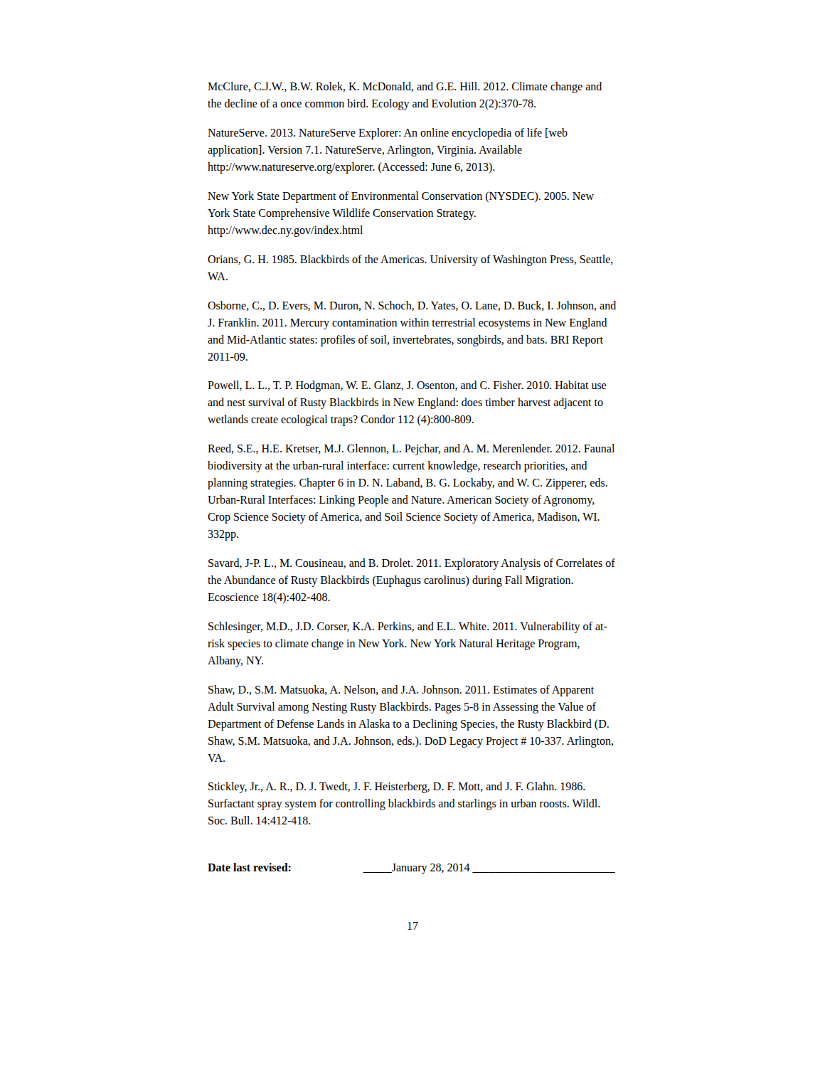McClure, C.J.W., B.W. Rolek, K. McDonald, and G.E. Hill. 2012. Climate change and the decline of a once common bird. Ecology and Evolution 2(2):370-78.
NatureServe. 2013. NatureServe Explorer: An online encyclopedia of life [web application]. Version 7.1. NatureServe, Arlington, Virginia. Available http://www.natureserve.org/explorer. (Accessed: June 6, 2013).
New York State Department of Environmental Conservation (NYSDEC). 2005. New York State Comprehensive Wildlife Conservation Strategy. http://www.dec.ny.gov/index.html
Orians, G. H. 1985. Blackbirds of the Americas. University of Washington Press, Seattle, WA.
Osborne, C., D. Evers, M. Duron, N. Schoch, D. Yates, O. Lane, D. Buck, I. Johnson, and J. Franklin. 2011. Mercury contamination within terrestrial ecosystems in New England and Mid-Atlantic states: profiles of soil, invertebrates, songbirds, and bats. BRI Report 2011-09.
Powell, L. L., T. P. Hodgman, W. E. Glanz, J. Osenton, and C. Fisher. 2010. Habitat use and nest survival of Rusty Blackbirds in New England: does timber harvest adjacent to wetlands create ecological traps? Condor 112 (4):800-809.
Reed, S.E., H.E. Kretser, M.J. Glennon, L. Pejchar, and A. M. Merenlender. 2012. Faunal biodiversity at the urban-rural interface: current knowledge, research priorities, and planning strategies. Chapter 6 in D. N. Laband, B. G. Lockaby, and W. C. Zipperer, eds. Urban-Rural Interfaces: Linking People and Nature. American Society of Agronomy, Crop Science Society of America, and Soil Science Society of America, Madison, WI. 332pp.
Savard, J-P. L., M. Cousineau, and B. Drolet. 2011. Exploratory Analysis of Correlates of the Abundance of Rusty Blackbirds (Euphagus carolinus) during Fall Migration. Ecoscience 18(4):402-408.
Schlesinger, M.D., J.D. Corser, K.A. Perkins, and E.L. White. 2011. Vulnerability of at-risk species to climate change in New York. New York Natural Heritage Program, Albany, NY.
Shaw, D., S.M. Matsuoka, A. Nelson, and J.A. Johnson. 2011. Estimates of Apparent Adult Survival among Nesting Rusty Blackbirds. Pages 5-8 in Assessing the Value of Department of Defense Lands in Alaska to a Declining Species, the Rusty Blackbird (D. Shaw, S.M. Matsuoka, and J.A. Johnson, eds.). DoD Legacy Project # 10-337. Arlington, VA.
Stickley, Jr., A. R., D. J. Twedt, J. F. Heisterberg, D. F. Mott, and J. F. Glahn. 1986. Surfactant spray system for controlling blackbirds and starlings in urban roosts. Wildl. Soc. Bull. 14:412-418.
Date last revised: _____January 28, 2014 _________________________
17